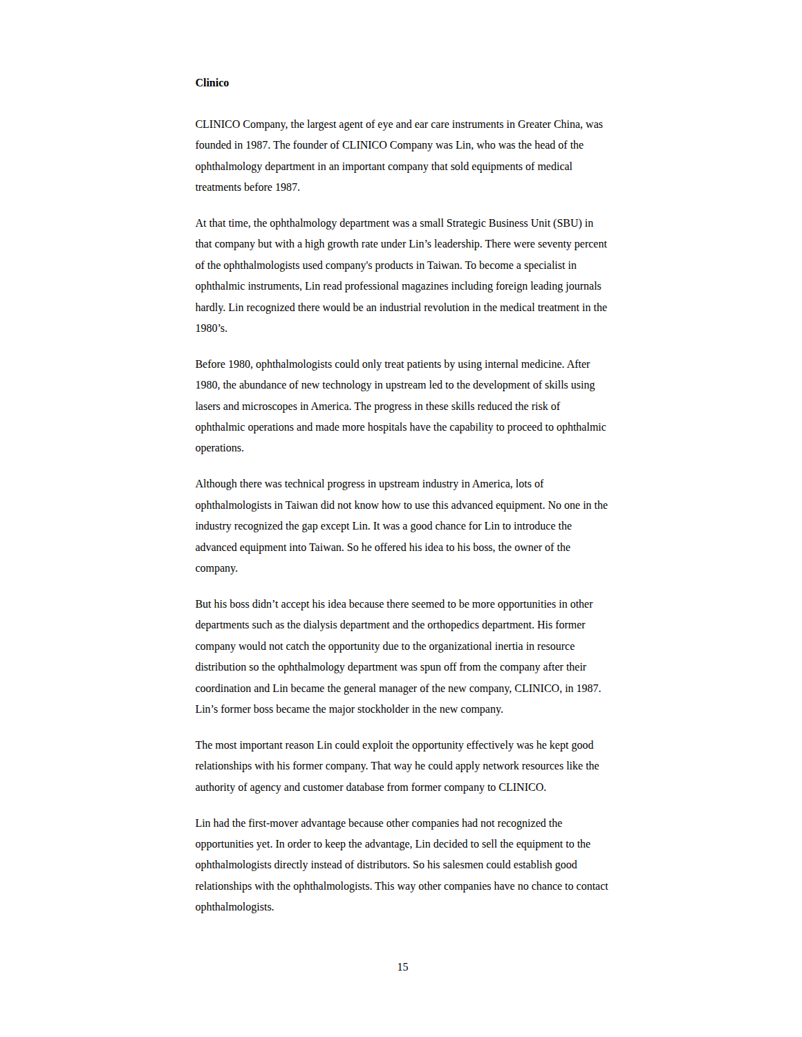Clinico
CLINICO Company, the largest agent of eye and ear care instruments in Greater China, was founded in 1987. The founder of CLINICO Company was Lin, who was the head of the ophthalmology department in an important company that sold equipments of medical treatments before 1987.
At that time, the ophthalmology department was a small Strategic Business Unit (SBU) in that company but with a high growth rate under Lin’s leadership. There were seventy percent of the ophthalmologists used company's products in Taiwan. To become a specialist in ophthalmic instruments, Lin read professional magazines including foreign leading journals hardly. Lin recognized there would be an industrial revolution in the medical treatment in the 1980’s.
Before 1980, ophthalmologists could only treat patients by using internal medicine. After 1980, the abundance of new technology in upstream led to the development of skills using lasers and microscopes in America. The progress in these skills reduced the risk of ophthalmic operations and made more hospitals have the capability to proceed to ophthalmic operations.
Although there was technical progress in upstream industry in America, lots of ophthalmologists in Taiwan did not know how to use this advanced equipment. No one in the industry recognized the gap except Lin. It was a good chance for Lin to introduce the advanced equipment into Taiwan. So he offered his idea to his boss, the owner of the company.
But his boss didn’t accept his idea because there seemed to be more opportunities in other departments such as the dialysis department and the orthopedics department. His former company would not catch the opportunity due to the organizational inertia in resource distribution so the ophthalmology department was spun off from the company after their coordination and Lin became the general manager of the new company, CLINICO, in 1987. Lin’s former boss became the major stockholder in the new company.
The most important reason Lin could exploit the opportunity effectively was he kept good relationships with his former company. That way he could apply network resources like the authority of agency and customer database from former company to CLINICO.
Lin had the first-mover advantage because other companies had not recognized the opportunities yet. In order to keep the advantage, Lin decided to sell the equipment to the ophthalmologists directly instead of distributors. So his salesmen could establish good relationships with the ophthalmologists. This way other companies have no chance to contact ophthalmologists.
15